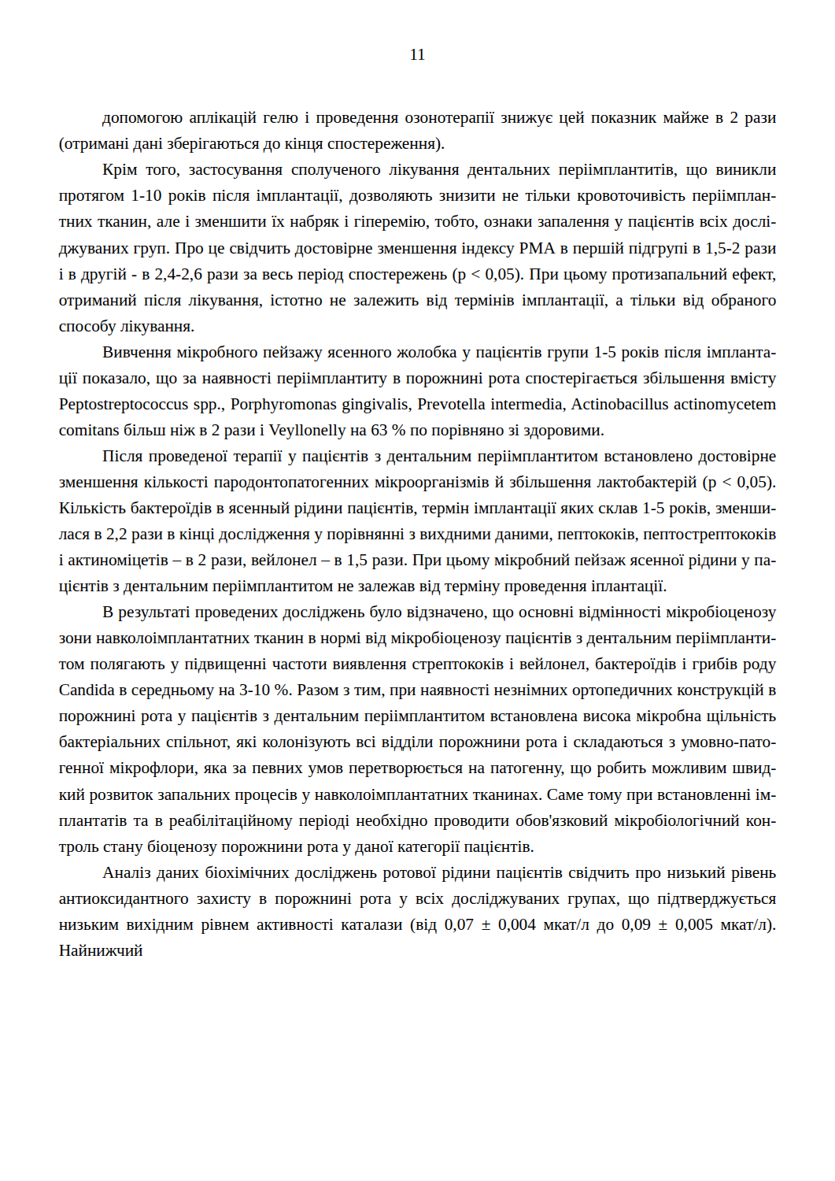11
допомогою аплікацій гелю і проведення озонотерапії знижує цей показник майже в 2 рази (отримані дані зберігаються до кінця спостереження).
Крім того, застосування сполученого лікування дентальних періімплантитів, що виникли протягом 1-10 років після імплантації, дозволяють знизити не тільки кровоточивість періімплантних тканин, але і зменшити їх набряк і гіперемію, тобто, ознаки запалення у пацієнтів всіх досліджуваних груп. Про це свідчить достовірне зменшення індексу РМА в першій підгрупі в 1,5-2 рази і в другій - в 2,4-2,6 рази за весь період спостережень (р < 0,05). При цьому протизапальний ефект, отриманий після лікування, істотно не залежить від термінів імплантації, а тільки від обраного способу лікування.
Вивчення мікробного пейзажу ясенного жолобка у пацієнтів групи 1-5 років після імплантації показало, що за наявності періімплантиту в порожнині рота спостерігається збільшення вмісту Peptostreptococcus spp., Porphyromonas gingivalis, Prevotella intermedia, Actinobacillus actinomycetem comitans більш ніж в 2 рази і Veyllonelly на 63 % по порівняно зі здоровими.
Після проведеної терапії у пацієнтів з дентальним періімплантитом встановлено достовірне зменшення кількості пародонтопатогенних мікроорганізмів й збільшення лактобактерій (р < 0,05). Кількість бактероїдів в ясенный рідини пацієнтів, термін імплантації яких склав 1-5 років, зменшилася в 2,2 рази в кінці дослідження у порівнянні з вихдними даними, пептококів, пептострептококів і актиноміцетів – в 2 рази, вейлонел – в 1,5 рази. При цьому мікробний пейзаж ясенної рідини у пацієнтів з дентальним періімплантитом не залежав від терміну проведення іплантації.
В результаті проведених досліджень було відзначено, що основні відмінності мікробіоценозу зони навколоімплантатних тканин в нормі від мікробіоценозу пацієнтів з дентальним періімплантитом полягають у підвищенні частоти виявлення стрептококів і вейлонел, бактероїдів і грибів роду Candida в середньому на 3-10 %. Разом з тим, при наявності незнімних ортопедичних конструкцій в порожнині рота у пацієнтів з дентальним періімплантитом встановлена висока мікробна щільність бактеріальних спільнот, які колонізують всі відділи порожнини рота і складаються з умовно-патогенної мікрофлори, яка за певних умов перетворюється на патогенну, що робить можливим швидкий розвиток запальних процесів у навколоімплантатних тканинах. Саме тому при встановленні імплантатів та в реабілітаційному періоді необхідно проводити обов'язковий мікробіологічний контроль стану біоценозу порожнини рота у даної категорії пацієнтів.
Аналіз даних біохімічних досліджень ротової рідини пацієнтів свідчить про низький рівень антиоксидантного захисту в порожнині рота у всіх досліджуваних групах, що підтверджується низьким вихідним рівнем активності каталази (від 0,07 ± 0,004 мкат/л до 0,09 ± 0,005 мкат/л). Найнижчий